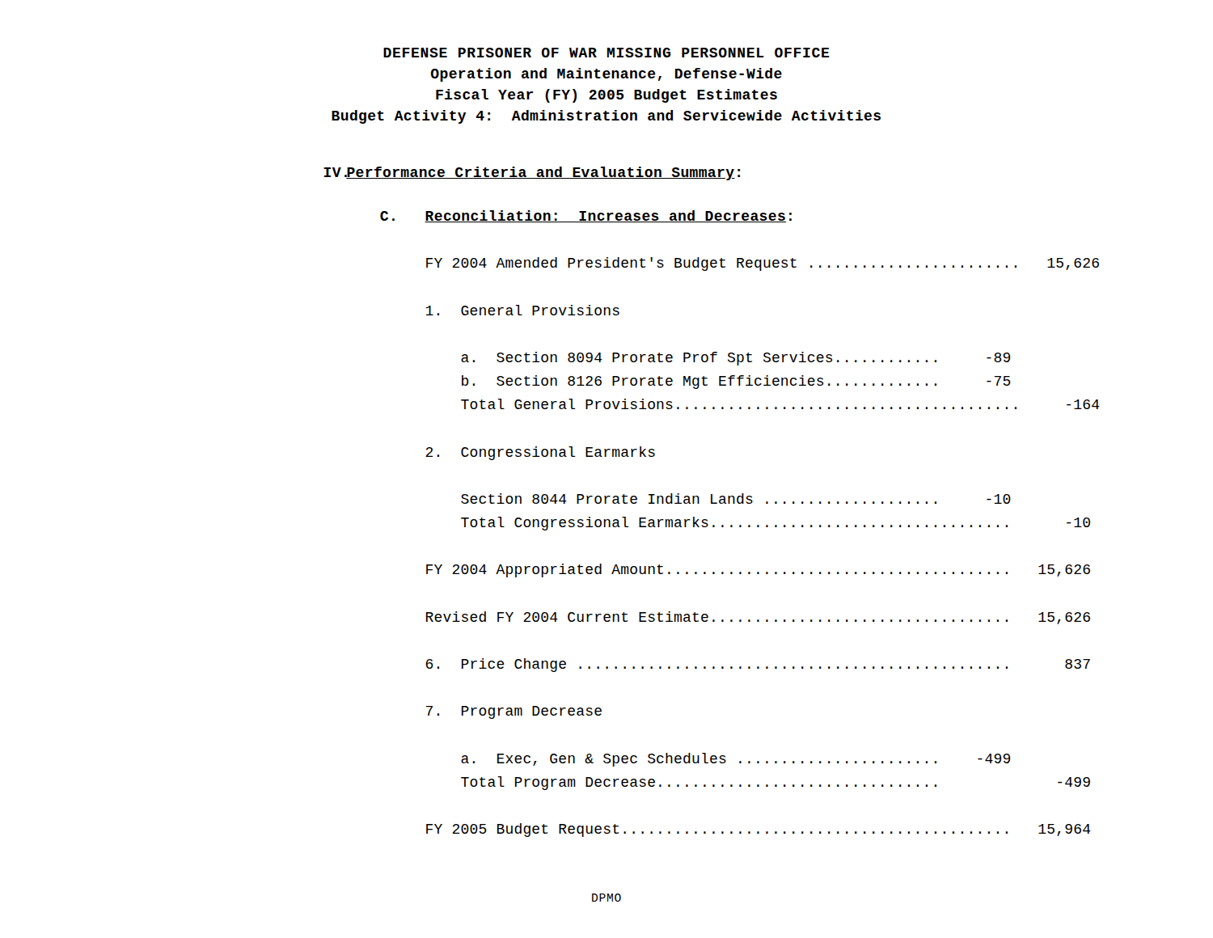DEFENSE PRISONER OF WAR MISSING PERSONNEL OFFICE
Operation and Maintenance, Defense-Wide
Fiscal Year (FY) 2005 Budget Estimates
Budget Activity 4: Administration and Servicewide Activities
IV. Performance Criteria and Evaluation Summary:
C. Reconciliation: Increases and Decreases:
FY 2004 Amended President's Budget Request ........................ 15,626 1. General Provisions a. Section 8094 Prorate Prof Spt Services............ -89 b. Section 8126 Prorate Mgt Efficiencies............. -75 Total General Provisions....................................... -164 2. Congressional Earmarks Section 8044 Prorate Indian Lands .................... -10 Total Congressional Earmarks.................................. -10 FY 2004 Appropriated Amount....................................... 15,626 Revised FY 2004 Current Estimate.................................. 15,626 6. Price Change ................................................. 837 7. Program Decrease a. Exec, Gen & Spec Schedules ....................... -499 Total Program Decrease................................ -499 FY 2005 Budget Request............................................ 15,964
DPMO